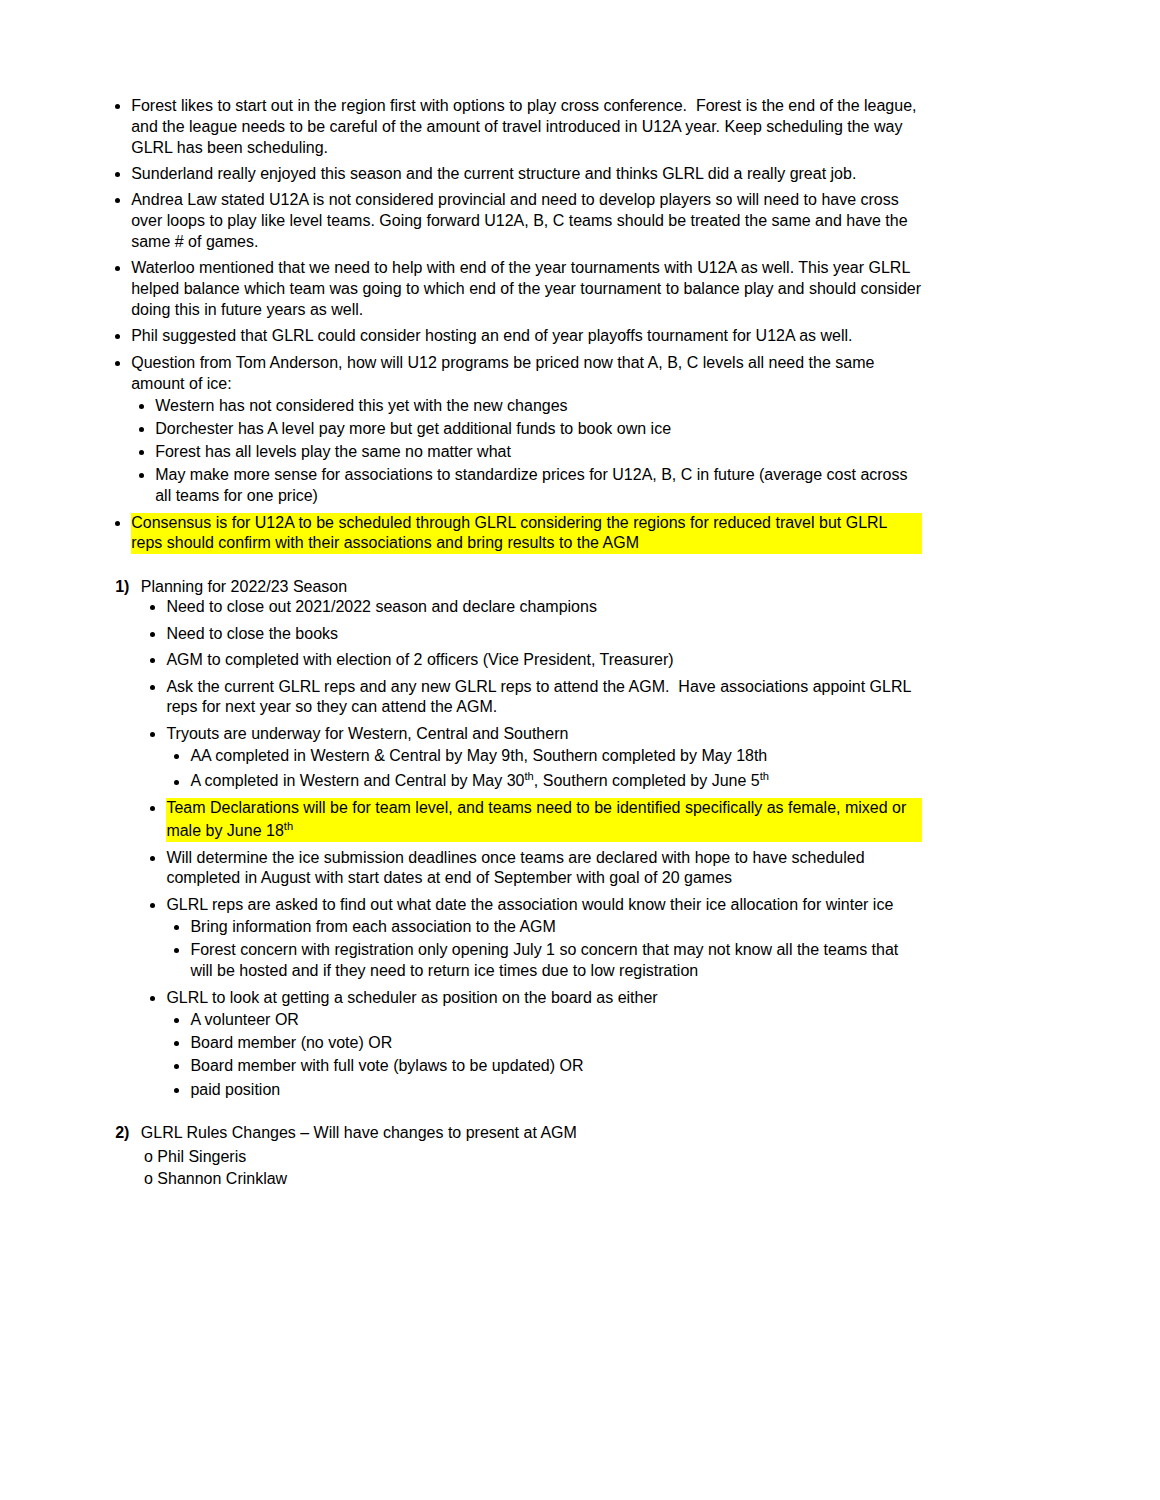Forest likes to start out in the region first with options to play cross conference. Forest is the end of the league, and the league needs to be careful of the amount of travel introduced in U12A year. Keep scheduling the way GLRL has been scheduling.
Sunderland really enjoyed this season and the current structure and thinks GLRL did a really great job.
Andrea Law stated U12A is not considered provincial and need to develop players so will need to have cross over loops to play like level teams. Going forward U12A, B, C teams should be treated the same and have the same # of games.
Waterloo mentioned that we need to help with end of the year tournaments with U12A as well. This year GLRL helped balance which team was going to which end of the year tournament to balance play and should consider doing this in future years as well.
Phil suggested that GLRL could consider hosting an end of year playoffs tournament for U12A as well.
Question from Tom Anderson, how will U12 programs be priced now that A, B, C levels all need the same amount of ice:
Western has not considered this yet with the new changes
Dorchester has A level pay more but get additional funds to book own ice
Forest has all levels play the same no matter what
May make more sense for associations to standardize prices for U12A, B, C in future (average cost across all teams for one price)
Consensus is for U12A to be scheduled through GLRL considering the regions for reduced travel but GLRL reps should confirm with their associations and bring results to the AGM
Planning for 2022/23 Season
Need to close out 2021/2022 season and declare champions
Need to close the books
AGM to completed with election of 2 officers (Vice President, Treasurer)
Ask the current GLRL reps and any new GLRL reps to attend the AGM. Have associations appoint GLRL reps for next year so they can attend the AGM.
Tryouts are underway for Western, Central and Southern
AA completed in Western & Central by May 9th, Southern completed by May 18th
A completed in Western and Central by May 30th, Southern completed by June 5th
Team Declarations will be for team level, and teams need to be identified specifically as female, mixed or male by June 18th
Will determine the ice submission deadlines once teams are declared with hope to have scheduled completed in August with start dates at end of September with goal of 20 games
GLRL reps are asked to find out what date the association would know their ice allocation for winter ice
Bring information from each association to the AGM
Forest concern with registration only opening July 1 so concern that may not know all the teams that will be hosted and if they need to return ice times due to low registration
GLRL to look at getting a scheduler as position on the board as either
A volunteer OR
Board member (no vote) OR
Board member with full vote (bylaws to be updated) OR
paid position
GLRL Rules Changes – Will have changes to present at AGM
o Phil Singeris
o Shannon Crinklaw